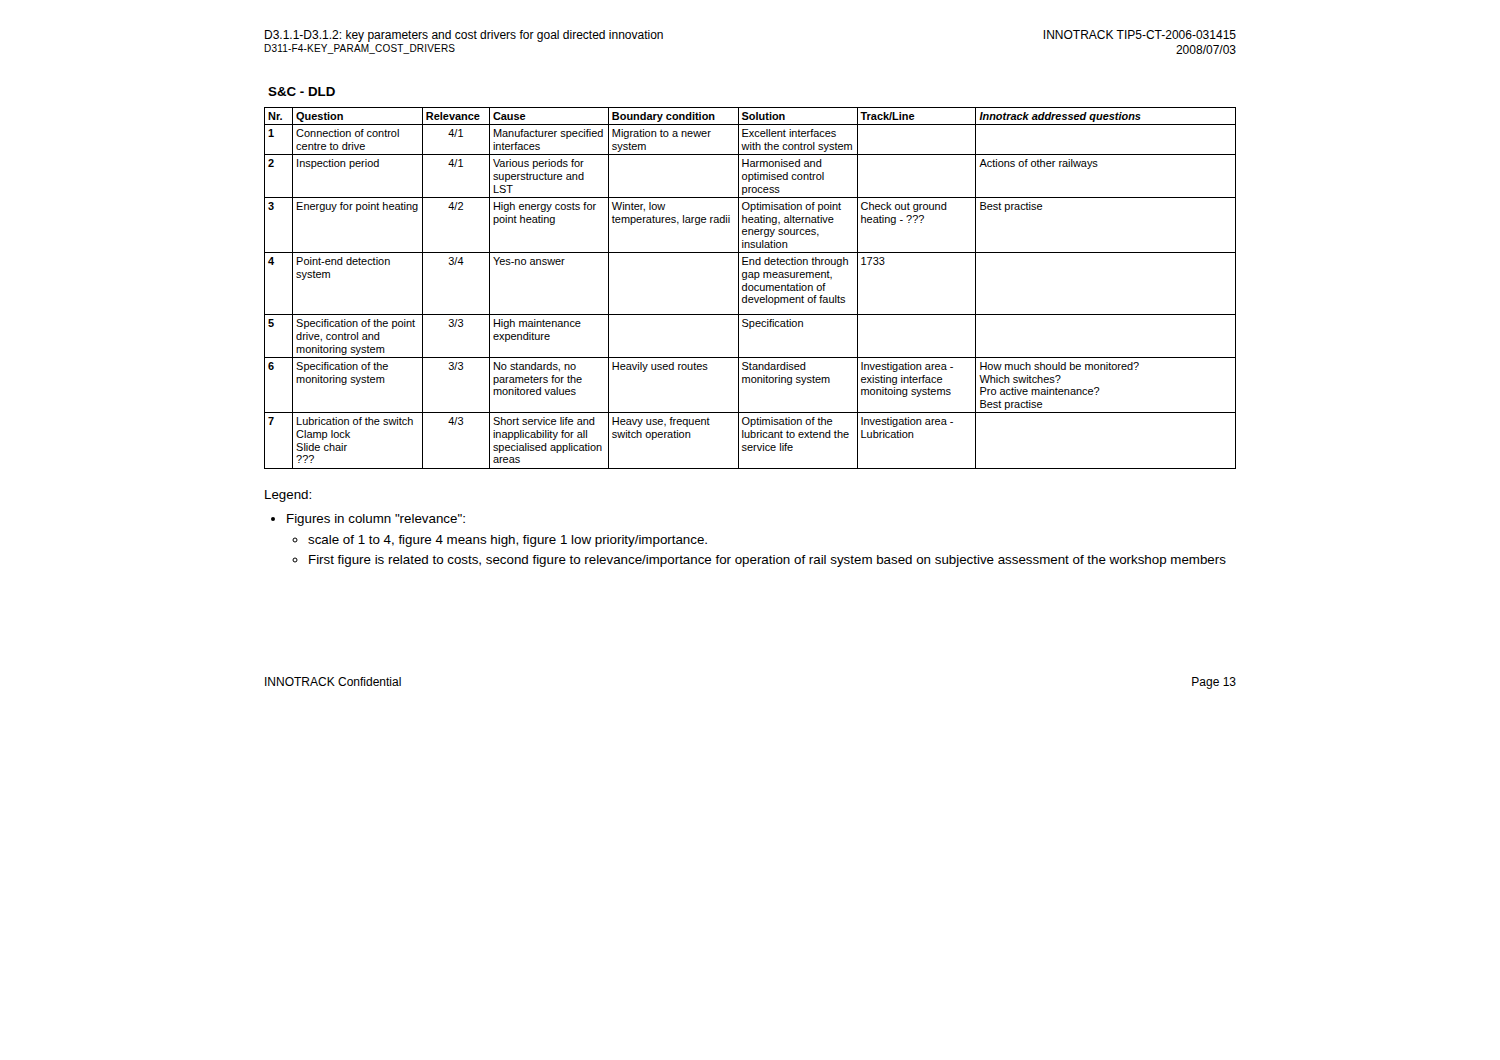D3.1.1-D3.1.2: key parameters and cost drivers for goal directed innovation
D311-F4-KEY_PARAM_COST_DRIVERS
INNOTRACK TIP5-CT-2006-031415
2008/07/03
S&C - DLD
| Nr. | Question | Relevance | Cause | Boundary condition | Solution | Track/Line | Innotrack addressed questions |
| --- | --- | --- | --- | --- | --- | --- | --- |
| 1 | Connection of control centre to drive | 4/1 | Manufacturer specified interfaces | Migration to a newer system | Excellent interfaces with the control system | | |
| 2 | Inspection period | 4/1 | Various periods for superstructure and LST | | Harmonised and optimised control process | | Actions of other railways |
| 3 | Energuy for point heating | 4/2 | High energy costs for point heating | Winter, low temperatures, large radii | Optimisation of point heating, alternative energy sources, insulation | Check out ground heating - ??? | Best practise |
| 4 | Point-end detection system | 3/4 | Yes-no answer | | End detection through gap measurement, documentation of development of faults | 1733 | |
| 5 | Specification of the point drive, control and monitoring system | 3/3 | High maintenance expenditure | | Specification | | |
| 6 | Specification of the monitoring system | 3/3 | No standards, no parameters for the monitored values | Heavily used routes | Standardised monitoring system | Investigation area - existing interface monitoing systems | How much should be monitored? Which switches? Pro active maintenance? Best practise |
| 7 | Lubrication of the switch Clamp lock Slide chair ??? | 4/3 | Short service life and inapplicability for all specialised application areas | Heavy use, frequent switch operation | Optimisation of the lubricant to extend the service life | Investigation area - Lubrication | |
Legend:
Figures in column "relevance":
scale of 1 to 4, figure 4 means high, figure 1 low priority/importance.
First figure is related to costs, second figure to relevance/importance for operation of rail system based on subjective assessment of the workshop members
INNOTRACK Confidential
Page 13